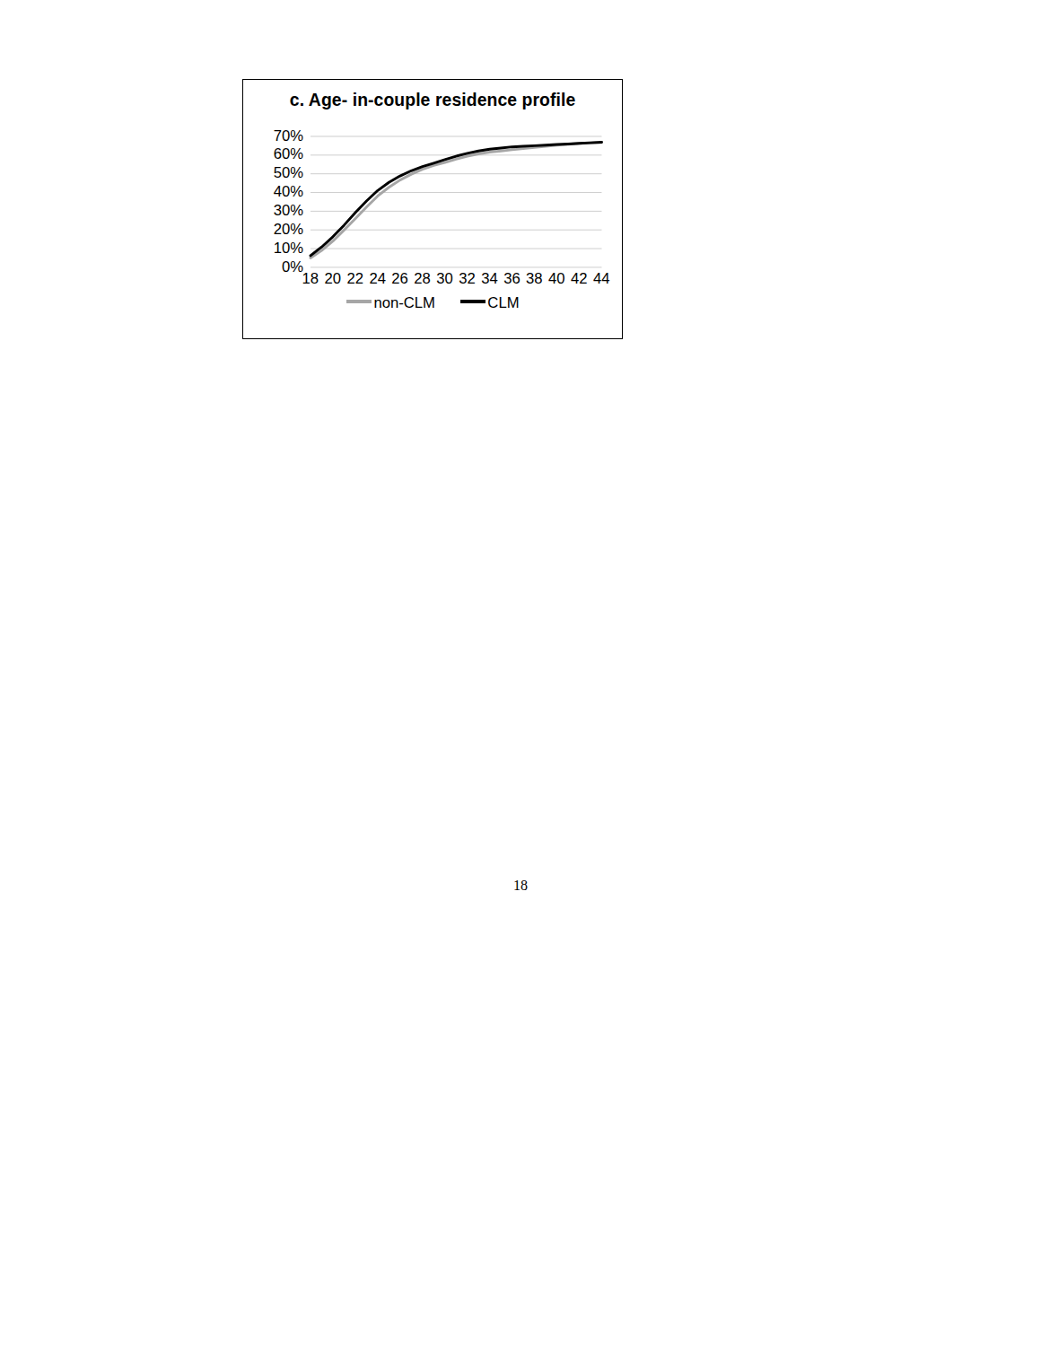c. Age- in-couple residence profile
70% 60% 50% 40% 30% 20% 10% 0%
18 20 22 24 26 28 30 32 34 36 38 40 42 44
non-CLM CLM
18